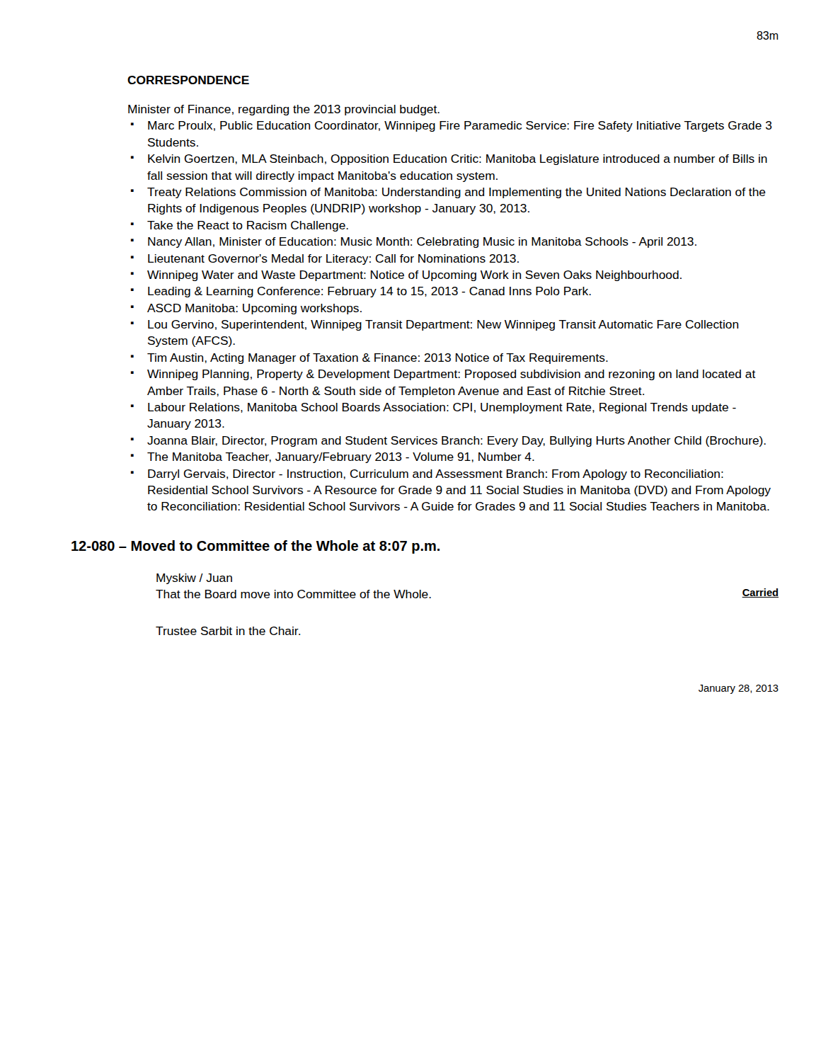83m
CORRESPONDENCE
Minister of Finance, regarding the 2013 provincial budget.
Marc Proulx, Public Education Coordinator, Winnipeg Fire Paramedic Service: Fire Safety Initiative Targets Grade 3 Students.
Kelvin Goertzen, MLA Steinbach, Opposition Education Critic: Manitoba Legislature introduced a number of Bills in fall session that will directly impact Manitoba's education system.
Treaty Relations Commission of Manitoba: Understanding and Implementing the United Nations Declaration of the Rights of Indigenous Peoples (UNDRIP) workshop - January 30, 2013.
Take the React to Racism Challenge.
Nancy Allan, Minister of Education: Music Month: Celebrating Music in Manitoba Schools - April 2013.
Lieutenant Governor's Medal for Literacy: Call for Nominations 2013.
Winnipeg Water and Waste Department: Notice of Upcoming Work in Seven Oaks Neighbourhood.
Leading & Learning Conference: February 14 to 15, 2013 - Canad Inns Polo Park.
ASCD Manitoba: Upcoming workshops.
Lou Gervino, Superintendent, Winnipeg Transit Department: New Winnipeg Transit Automatic Fare Collection System (AFCS).
Tim Austin, Acting Manager of Taxation & Finance: 2013 Notice of Tax Requirements.
Winnipeg Planning, Property & Development Department: Proposed subdivision and rezoning on land located at Amber Trails, Phase 6 - North & South side of Templeton Avenue and East of Ritchie Street.
Labour Relations, Manitoba School Boards Association: CPI, Unemployment Rate, Regional Trends update - January 2013.
Joanna Blair, Director, Program and Student Services Branch: Every Day, Bullying Hurts Another Child (Brochure).
The Manitoba Teacher, January/February 2013 - Volume 91, Number 4.
Darryl Gervais, Director - Instruction, Curriculum and Assessment Branch: From Apology to Reconciliation: Residential School Survivors - A Resource for Grade 9 and 11 Social Studies in Manitoba (DVD) and From Apology to Reconciliation: Residential School Survivors - A Guide for Grades 9 and 11 Social Studies Teachers in Manitoba.
12-080 – Moved to Committee of the Whole at 8:07 p.m.
Myskiw / Juan
That the Board move into Committee of the Whole. Carried
Trustee Sarbit in the Chair.
January 28, 2013